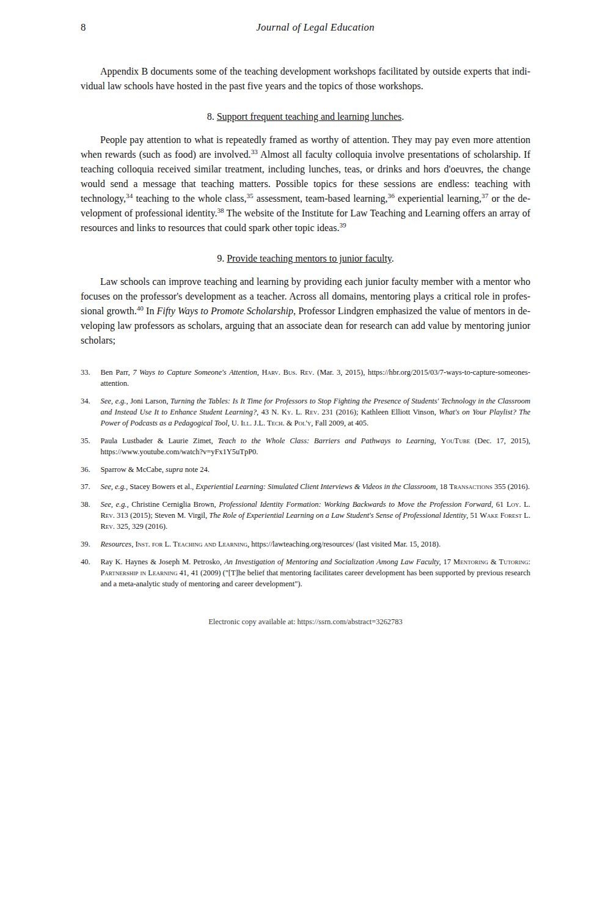8
Journal of Legal Education
Appendix B documents some of the teaching development workshops facilitated by outside experts that individual law schools have hosted in the past five years and the topics of those workshops.
8. Support frequent teaching and learning lunches.
People pay attention to what is repeatedly framed as worthy of attention. They may pay even more attention when rewards (such as food) are involved.33 Almost all faculty colloquia involve presentations of scholarship. If teaching colloquia received similar treatment, including lunches, teas, or drinks and hors d'oeuvres, the change would send a message that teaching matters. Possible topics for these sessions are endless: teaching with technology,34 teaching to the whole class,35 assessment, team-based learning,36 experiential learning,37 or the development of professional identity.38 The website of the Institute for Law Teaching and Learning offers an array of resources and links to resources that could spark other topic ideas.39
9. Provide teaching mentors to junior faculty.
Law schools can improve teaching and learning by providing each junior faculty member with a mentor who focuses on the professor's development as a teacher. Across all domains, mentoring plays a critical role in professional growth.40 In Fifty Ways to Promote Scholarship, Professor Lindgren emphasized the value of mentors in developing law professors as scholars, arguing that an associate dean for research can add value by mentoring junior scholars;
Ben Parr, 7 Ways to Capture Someone's Attention, Harv. Bus. Rev. (Mar. 3, 2015), https://hbr.org/2015/03/7-ways-to-capture-someones-attention.
See, e.g., Joni Larson, Turning the Tables: Is It Time for Professors to Stop Fighting the Presence of Students' Technology in the Classroom and Instead Use It to Enhance Student Learning?, 43 N. Ky. L. Rev. 231 (2016); Kathleen Elliott Vinson, What's on Your Playlist? The Power of Podcasts as a Pedagogical Tool, U. Ill. J.L. Tech. & Pol'y, Fall 2009, at 405.
Paula Lustbader & Laurie Zimet, Teach to the Whole Class: Barriers and Pathways to Learning, YouTube (Dec. 17, 2015), https://www.youtube.com/watch?v=yFx1Y5uTpP0.
Sparrow & McCabe, supra note 24.
See, e.g., Stacey Bowers et al., Experiential Learning: Simulated Client Interviews & Videos in the Classroom, 18 Transactions 355 (2016).
See, e.g., Christine Cerniglia Brown, Professional Identity Formation: Working Backwards to Move the Profession Forward, 61 Loy. L. Rev. 313 (2015); Steven M. Virgil, The Role of Experiential Learning on a Law Student's Sense of Professional Identity, 51 Wake Forest L. Rev. 325, 329 (2016).
Resources, Inst. for L. Teaching and Learning, https://lawteaching.org/resources/ (last visited Mar. 15, 2018).
Ray K. Haynes & Joseph M. Petrosko, An Investigation of Mentoring and Socialization Among Law Faculty, 17 Mentoring & Tutoring: Partnership in Learning 41, 41 (2009) ("[T]he belief that mentoring facilitates career development has been supported by previous research and a meta-analytic study of mentoring and career development").
Electronic copy available at: https://ssrn.com/abstract=3262783